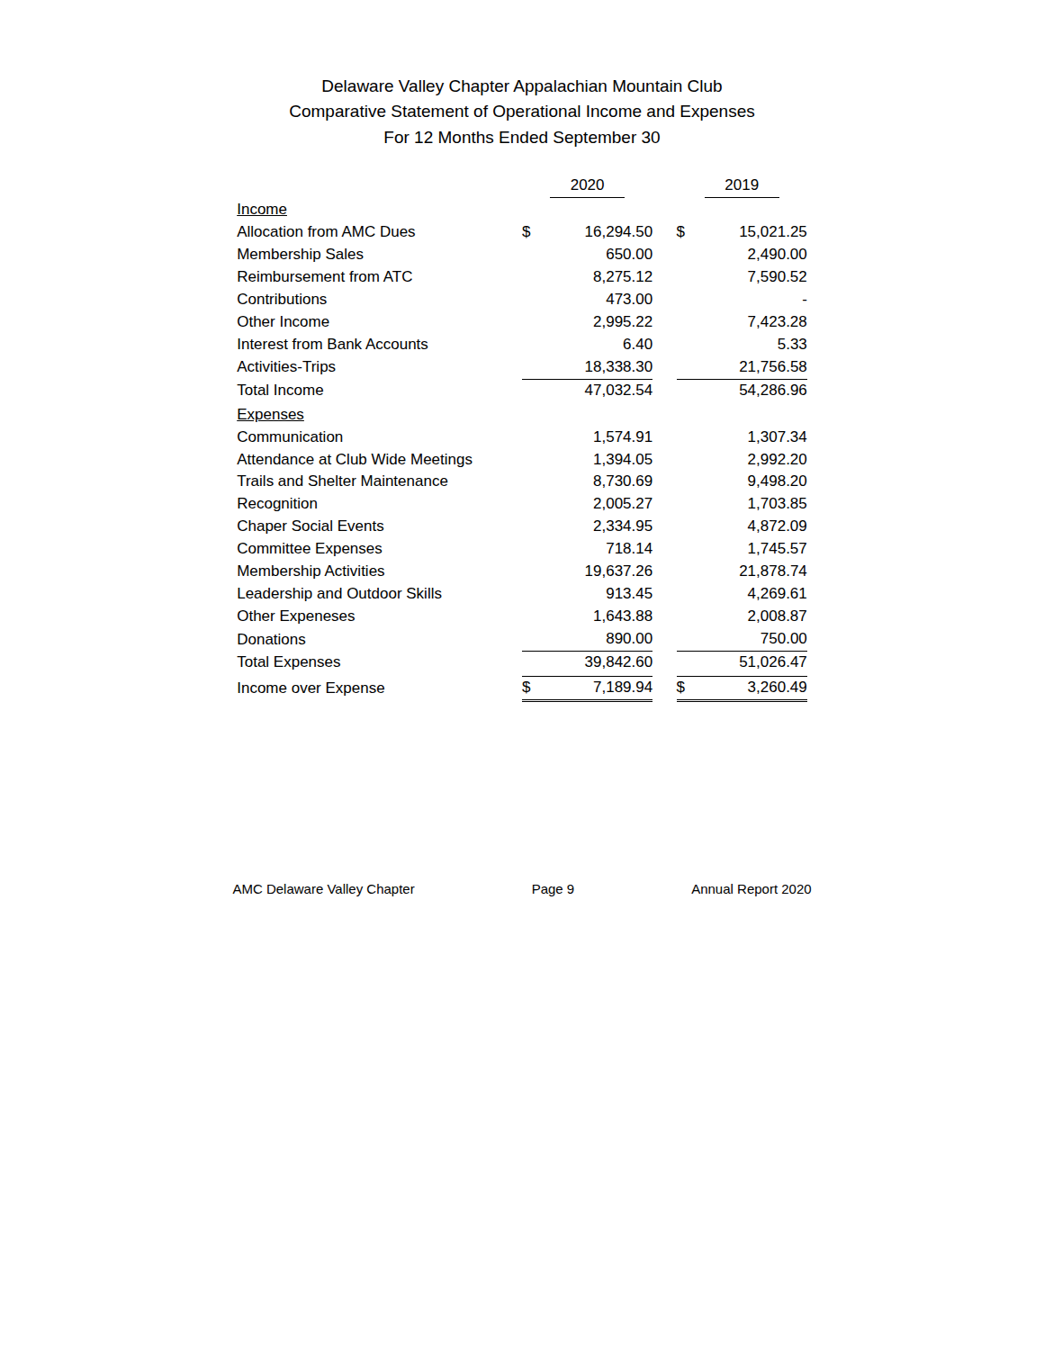Delaware Valley Chapter Appalachian Mountain Club
Comparative Statement of Operational Income and Expenses
For 12 Months Ended September 30
| | 2020 | | 2019 |
| --- | --- | --- | --- |
| Income | | | | | |
| Allocation from AMC Dues | $ | 16,294.50 | | $ | 15,021.25 |
| Membership Sales | | 650.00 | | | 2,490.00 |
| Reimbursement from ATC | | 8,275.12 | | | 7,590.52 |
| Contributions | | 473.00 | | | - |
| Other Income | | 2,995.22 | | | 7,423.28 |
| Interest from Bank Accounts | | 6.40 | | | 5.33 |
| Activities-Trips | | 18,338.30 | | | 21,756.58 |
| Total Income | | 47,032.54 | | | 54,286.96 |
| Expenses | | | | | |
| Communication | | 1,574.91 | | | 1,307.34 |
| Attendance at Club Wide Meetings | | 1,394.05 | | | 2,992.20 |
| Trails and Shelter Maintenance | | 8,730.69 | | | 9,498.20 |
| Recognition | | 2,005.27 | | | 1,703.85 |
| Chaper Social Events | | 2,334.95 | | | 4,872.09 |
| Committee Expenses | | 718.14 | | | 1,745.57 |
| Membership Activities | | 19,637.26 | | | 21,878.74 |
| Leadership and Outdoor Skills | | 913.45 | | | 4,269.61 |
| Other Expeneses | | 1,643.88 | | | 2,008.87 |
| Donations | | 890.00 | | | 750.00 |
| Total Expenses | | 39,842.60 | | | 51,026.47 |
| Income over Expense | $ | 7,189.94 | | $ | 3,260.49 |
AMC Delaware Valley Chapter
Page 9
Annual Report 2020